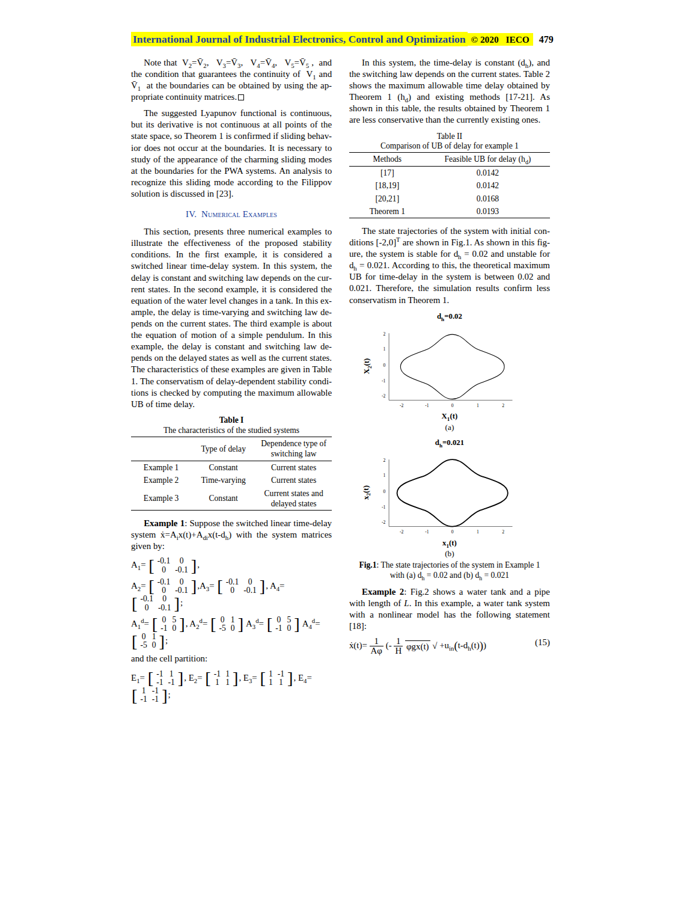International Journal of Industrial Electronics, Control and Optimization © 2020 IECO 479
Note that V2=V̄2, V3=V̄3, V4=V̄4, V5=V̄5 , and the condition that guarantees the continuity of V1 and V̄1 at the boundaries can be obtained by using the appropriate continuity matrices.
The suggested Lyapunov functional is continuous, but its derivative is not continuous at all points of the state space, so Theorem 1 is confirmed if sliding behavior does not occur at the boundaries. It is necessary to study of the appearance of the charming sliding modes at the boundaries for the PWA systems. An analysis to recognize this sliding mode according to the Filippov solution is discussed in [23].
IV. Numerical Examples
This section, presents three numerical examples to illustrate the effectiveness of the proposed stability conditions. In the first example, it is considered a switched linear time-delay system. In this system, the delay is constant and switching law depends on the current states. In the second example, it is considered the equation of the water level changes in a tank. In this example, the delay is time-varying and switching law depends on the current states. The third example is about the equation of motion of a simple pendulum. In this example, the delay is constant and switching law depends on the delayed states as well as the current states. The characteristics of these examples are given in Table 1. The conservatism of delay-dependent stability conditions is checked by computing the maximum allowable UB of time delay.
Table I
The characteristics of the studied systems
| | Type of delay | Dependence type of switching law |
| --- | --- | --- |
| Example 1 | Constant | Current states |
| Example 2 | Time-varying | Current states |
| Example 3 | Constant | Current states and delayed states |
Example 1: Suppose the switched linear time-delay system ẋ=Aix(t)+Adix(t-dh) with the system matrices given by:
A1= [
| -0.1 | 0 |
| 0 | -0.1 |
],
A2= [
| -0.1 | 0 |
| 0 | -0.1 |
],A3= [
| -0.1 | 0 |
| 0 | -0.1 |
], A4= [
| -0.1 | 0 |
| 0 | -0.1 |
];
A1d= [
| 0 | 5 |
| -1 | 0 |
], A2d= [
| 0 | 1 |
| -5 | 0 |
] A3d= [
| 0 | 5 |
| -1 | 0 |
] A4d= [
| 0 | 1 |
| -5 | 0 |
];
and the cell partition:
E1= [
| -1 | 1 |
| -1 | -1 |
], E2= [
| -1 | 1 |
| 1 | 1 |
], E3= [
| 1 | -1 |
| 1 | 1 |
], E4= [
| 1 | -1 |
| -1 | -1 |
];
In this system, the time-delay is constant (dh), and the switching law depends on the current states. Table 2 shows the maximum allowable time delay obtained by Theorem 1 (hd) and existing methods [17-21]. As shown in this table, the results obtained by Theorem 1 are less conservative than the currently existing ones.
Table II
Comparison of UB of delay for example 1
| Methods | Feasible UB for delay (h d ) |
| --- | --- |
| [17] | 0.0142 |
| [18,19] | 0.0142 |
| [20,21] | 0.0168 |
| Theorem 1 | 0.0193 |
The state trajectories of the system with initial conditions [-2,0]T are shown in Fig.1. As shown in this figure, the system is stable for dh = 0.02 and unstable for dh = 0.021. According to this, the theoretical maximum UB for time-delay in the system is between 0.02 and 0.021. Therefore, the simulation results confirm less conservatism in Theorem 1.
dh=0.02
X2(t)
2 1 0 -1 -2 -2 -1 0 1 2
X1(t)
(a)
dh=0.021
x2(t)
2 1 0 -1 -2 -2 -1 0 1 2
x1(t)
(b)
Fig.1: The state trajectories of the system in Example 1
with (a) dh = 0.02 and (b) dh = 0.021
Example 2: Fig.2 shows a water tank and a pipe with length of L. In this example, a water tank system with a nonlinear model has the following statement [18]:
(15) ẋ(t)= 1 Aφ (- 1 H φgx(t) √ +uin(t-dh(t)))